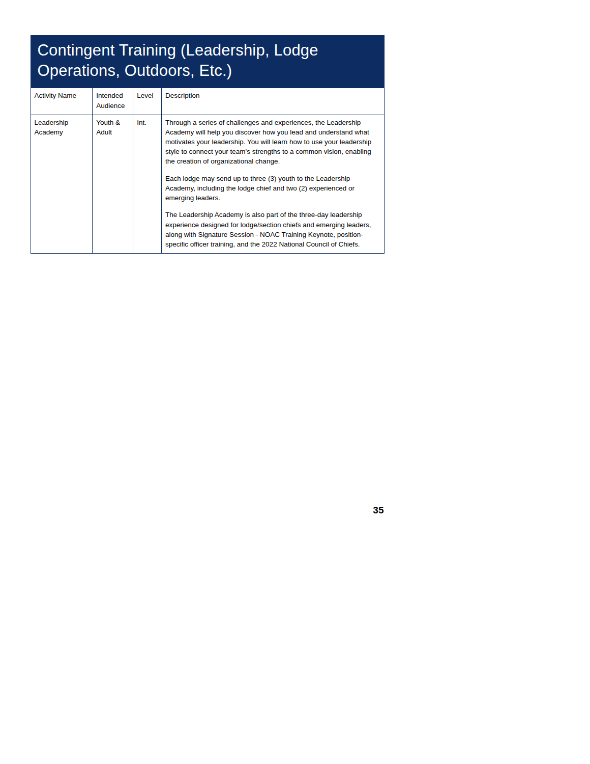Contingent Training (Leadership, Lodge Operations, Outdoors, Etc.)
| Activity Name | Intended Audience | Level | Description |
| --- | --- | --- | --- |
| Leadership Academy | Youth & Adult | Int. | Through a series of challenges and experiences, the Leadership Academy will help you discover how you lead and understand what motivates your leadership. You will learn how to use your leadership style to connect your team's strengths to a common vision, enabling the creation of organizational change. Each lodge may send up to three (3) youth to the Leadership Academy, including the lodge chief and two (2) experienced or emerging leaders. The Leadership Academy is also part of the three-day leadership experience designed for lodge/section chiefs and emerging leaders, along with Signature Session - NOAC Training Keynote, position-specific officer training, and the 2022 National Council of Chiefs. |
35